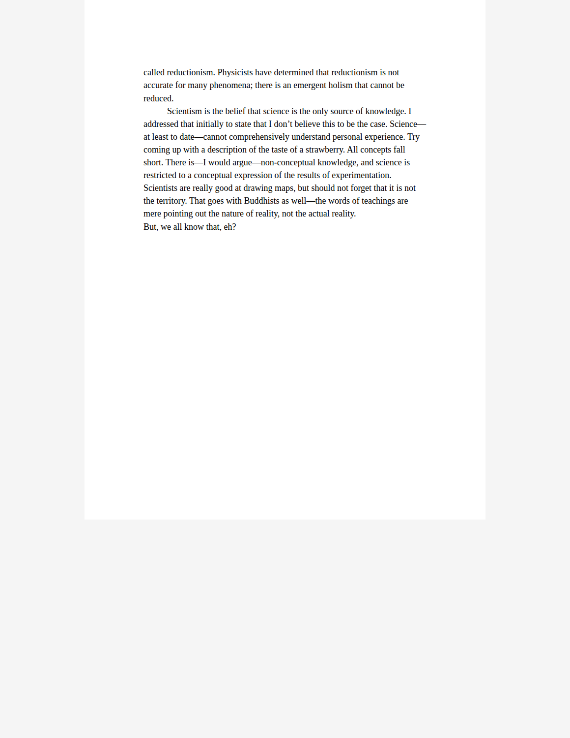called reductionism. Physicists have determined that reductionism is not accurate for many phenomena; there is an emergent holism that cannot be reduced.
Scientism is the belief that science is the only source of knowledge. I addressed that initially to state that I don’t believe this to be the case. Science—at least to date—cannot comprehensively understand personal experience. Try coming up with a description of the taste of a strawberry. All concepts fall short. There is—I would argue—non-conceptual knowledge, and science is restricted to a conceptual expression of the results of experimentation. Scientists are really good at drawing maps, but should not forget that it is not the territory. That goes with Buddhists as well—the words of teachings are mere pointing out the nature of reality, not the actual reality.
But, we all know that, eh?